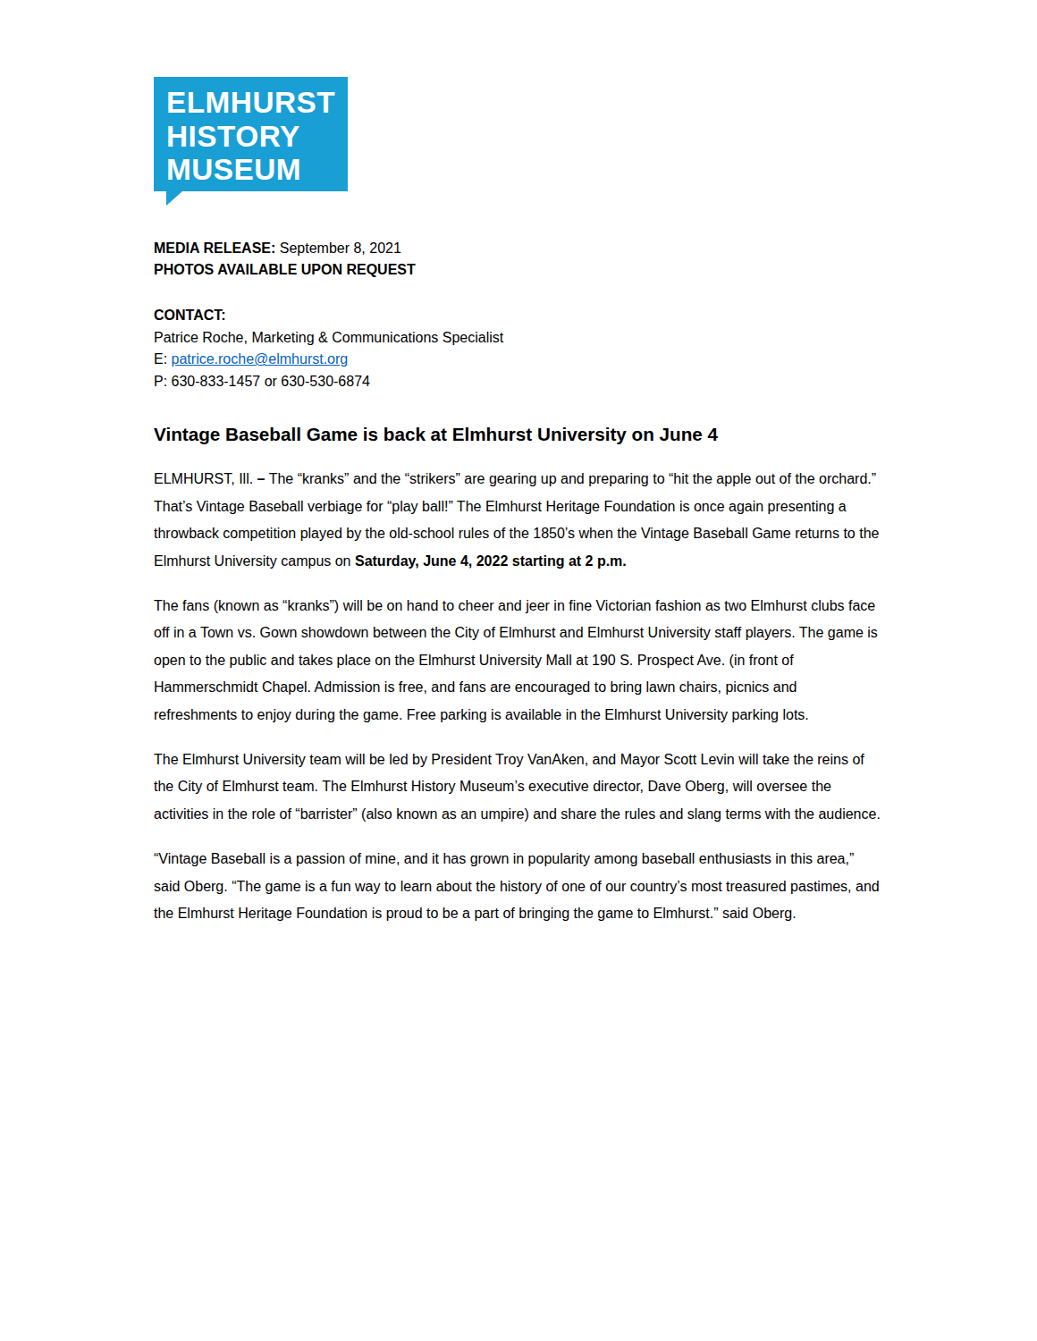ELMHURST HISTORY MUSEUM
MEDIA RELEASE: September 8, 2021
PHOTOS AVAILABLE UPON REQUEST
CONTACT:
Patrice Roche, Marketing & Communications Specialist
E: patrice.roche@elmhurst.org
P: 630-833-1457 or 630-530-6874
Vintage Baseball Game is back at Elmhurst University on June 4
ELMHURST, Ill. – The “kranks” and the “strikers” are gearing up and preparing to “hit the apple out of the orchard.” That’s Vintage Baseball verbiage for “play ball!” The Elmhurst Heritage Foundation is once again presenting a throwback competition played by the old-school rules of the 1850’s when the Vintage Baseball Game returns to the Elmhurst University campus on Saturday, June 4, 2022 starting at 2 p.m.
The fans (known as “kranks”) will be on hand to cheer and jeer in fine Victorian fashion as two Elmhurst clubs face off in a Town vs. Gown showdown between the City of Elmhurst and Elmhurst University staff players. The game is open to the public and takes place on the Elmhurst University Mall at 190 S. Prospect Ave. (in front of Hammerschmidt Chapel. Admission is free, and fans are encouraged to bring lawn chairs, picnics and refreshments to enjoy during the game. Free parking is available in the Elmhurst University parking lots.
The Elmhurst University team will be led by President Troy VanAken, and Mayor Scott Levin will take the reins of the City of Elmhurst team. The Elmhurst History Museum’s executive director, Dave Oberg, will oversee the activities in the role of “barrister” (also known as an umpire) and share the rules and slang terms with the audience.
“Vintage Baseball is a passion of mine, and it has grown in popularity among baseball enthusiasts in this area,” said Oberg. “The game is a fun way to learn about the history of one of our country’s most treasured pastimes, and the Elmhurst Heritage Foundation is proud to be a part of bringing the game to Elmhurst.” said Oberg.